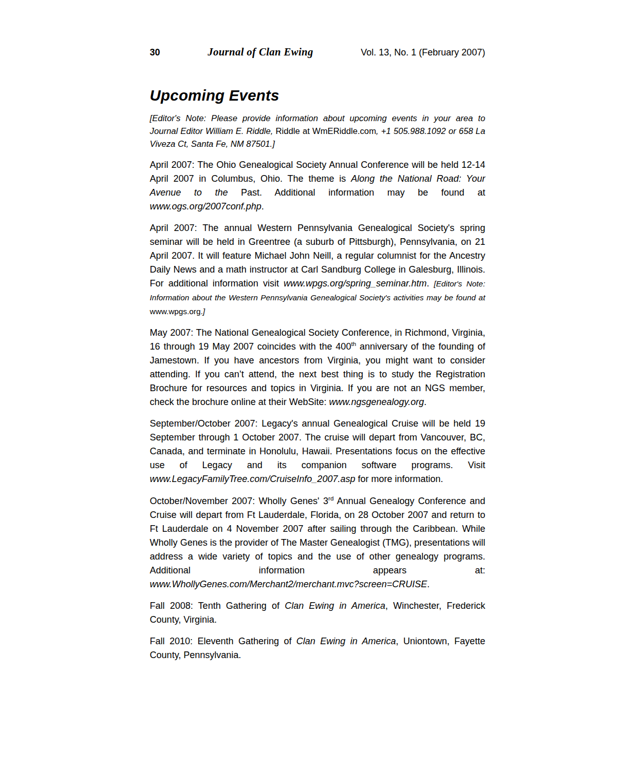30 Journal of Clan Ewing Vol. 13, No. 1 (February 2007)
Upcoming Events
[Editor's Note: Please provide information about upcoming events in your area to Journal Editor William E. Riddle, Riddle at WmERiddle.com, +1 505.988.1092 or 658 La Viveza Ct, Santa Fe, NM 87501.]
April 2007: The Ohio Genealogical Society Annual Conference will be held 12-14 April 2007 in Columbus, Ohio. The theme is Along the National Road: Your Avenue to the Past. Additional information may be found at www.ogs.org/2007conf.php.
April 2007: The annual Western Pennsylvania Genealogical Society's spring seminar will be held in Greentree (a suburb of Pittsburgh), Pennsylvania, on 21 April 2007. It will feature Michael John Neill, a regular columnist for the Ancestry Daily News and a math instructor at Carl Sandburg College in Galesburg, Illinois. For additional information visit www.wpgs.org/spring_seminar.htm. [Editor's Note: Information about the Western Pennsylvania Genealogical Society's activities may be found at www.wpgs.org.]
May 2007: The National Genealogical Society Conference, in Richmond, Virginia, 16 through 19 May 2007 coincides with the 400th anniversary of the founding of Jamestown. If you have ancestors from Virginia, you might want to consider attending. If you can’t attend, the next best thing is to study the Registration Brochure for resources and topics in Virginia. If you are not an NGS member, check the brochure online at their WebSite: www.ngsgenealogy.org.
September/October 2007: Legacy's annual Genealogical Cruise will be held 19 September through 1 October 2007. The cruise will depart from Vancouver, BC, Canada, and terminate in Honolulu, Hawaii. Presentations focus on the effective use of Legacy and its companion software programs. Visit www.LegacyFamilyTree.com/CruiseInfo_2007.asp for more information.
October/November 2007: Wholly Genes' 3rd Annual Genealogy Conference and Cruise will depart from Ft Lauderdale, Florida, on 28 October 2007 and return to Ft Lauderdale on 4 November 2007 after sailing through the Caribbean. While Wholly Genes is the provider of The Master Genealogist (TMG), presentations will address a wide variety of topics and the use of other genealogy programs. Additional information appears at: www.WhollyGenes.com/Merchant2/merchant.mvc?screen=CRUISE.
Fall 2008: Tenth Gathering of Clan Ewing in America, Winchester, Frederick County, Virginia.
Fall 2010: Eleventh Gathering of Clan Ewing in America, Uniontown, Fayette County, Pennsylvania.